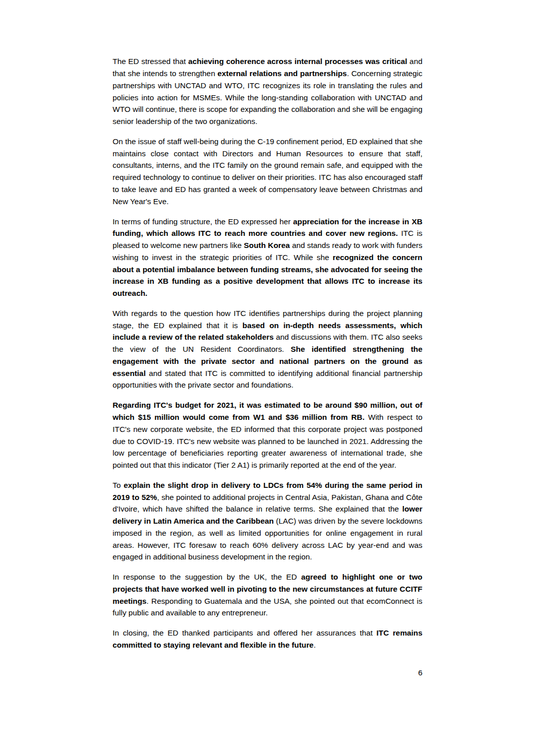The ED stressed that achieving coherence across internal processes was critical and that she intends to strengthen external relations and partnerships. Concerning strategic partnerships with UNCTAD and WTO, ITC recognizes its role in translating the rules and policies into action for MSMEs. While the long-standing collaboration with UNCTAD and WTO will continue, there is scope for expanding the collaboration and she will be engaging senior leadership of the two organizations.
On the issue of staff well-being during the C-19 confinement period, ED explained that she maintains close contact with Directors and Human Resources to ensure that staff, consultants, interns, and the ITC family on the ground remain safe, and equipped with the required technology to continue to deliver on their priorities. ITC has also encouraged staff to take leave and ED has granted a week of compensatory leave between Christmas and New Year's Eve.
In terms of funding structure, the ED expressed her appreciation for the increase in XB funding, which allows ITC to reach more countries and cover new regions. ITC is pleased to welcome new partners like South Korea and stands ready to work with funders wishing to invest in the strategic priorities of ITC. While she recognized the concern about a potential imbalance between funding streams, she advocated for seeing the increase in XB funding as a positive development that allows ITC to increase its outreach.
With regards to the question how ITC identifies partnerships during the project planning stage, the ED explained that it is based on in-depth needs assessments, which include a review of the related stakeholders and discussions with them. ITC also seeks the view of the UN Resident Coordinators. She identified strengthening the engagement with the private sector and national partners on the ground as essential and stated that ITC is committed to identifying additional financial partnership opportunities with the private sector and foundations.
Regarding ITC's budget for 2021, it was estimated to be around $90 million, out of which $15 million would come from W1 and $36 million from RB. With respect to ITC's new corporate website, the ED informed that this corporate project was postponed due to COVID-19. ITC's new website was planned to be launched in 2021. Addressing the low percentage of beneficiaries reporting greater awareness of international trade, she pointed out that this indicator (Tier 2 A1) is primarily reported at the end of the year.
To explain the slight drop in delivery to LDCs from 54% during the same period in 2019 to 52%, she pointed to additional projects in Central Asia, Pakistan, Ghana and Côte d'Ivoire, which have shifted the balance in relative terms. She explained that the lower delivery in Latin America and the Caribbean (LAC) was driven by the severe lockdowns imposed in the region, as well as limited opportunities for online engagement in rural areas. However, ITC foresaw to reach 60% delivery across LAC by year-end and was engaged in additional business development in the region.
In response to the suggestion by the UK, the ED agreed to highlight one or two projects that have worked well in pivoting to the new circumstances at future CCITF meetings. Responding to Guatemala and the USA, she pointed out that ecomConnect is fully public and available to any entrepreneur.
In closing, the ED thanked participants and offered her assurances that ITC remains committed to staying relevant and flexible in the future.
6